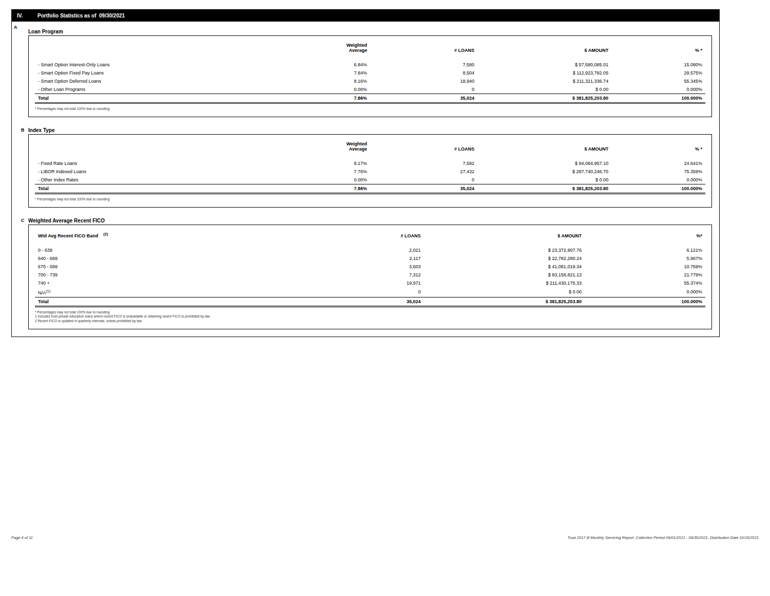IV. Portfolio Statistics as of 09/30/2021
A
Loan Program
| | Weighted Average | # LOANS | $ AMOUNT | % * |
| --- | --- | --- | --- | --- |
| - Smart Option Interest-Only Loans | 6.84% | 7,580 | $ 57,580,085.01 | 15.080% |
| - Smart Option Fixed Pay Loans | 7.84% | 8,504 | $ 112,923,782.05 | 29.575% |
| - Smart Option Deferred Loans | 8.16% | 18,940 | $ 211,321,336.74 | 55.345% |
| - Other Loan Programs | 0.00% | 0 | $ 0.00 | 0.000% |
| Total | 7.86% | 35,024 | $ 381,825,203.80 | 100.000% |
* Percentages may not total 100% due to rounding
B
Index Type
| | Weighted Average | # LOANS | $ AMOUNT | % * |
| --- | --- | --- | --- | --- |
| - Fixed Rate Loans | 8.17% | 7,592 | $ 94,084,957.10 | 24.641% |
| - LIBOR Indexed Loans | 7.76% | 27,432 | $ 287,740,246.70 | 75.359% |
| - Other Index Rates | 0.00% | 0 | $ 0.00 | 0.000% |
| Total | 7.86% | 35,024 | $ 381,825,203.80 | 100.000% |
* Percentages may not total 100% due to rounding
C
Weighted Average Recent FICO
| Wtd Avg Recent FICO Band (2) | # LOANS | $ AMOUNT | %* |
| --- | --- | --- | --- |
| 0 - 639 | 2,021 | $ 23,372,907.76 | 6.121% |
| 640 - 669 | 2,117 | $ 22,782,280.24 | 5.967% |
| 670 - 699 | 3,603 | $ 41,081,019.34 | 10.759% |
| 700 - 739 | 7,312 | $ 83,158,821.13 | 21.779% |
| 740 + | 19,971 | $ 211,430,175.33 | 55.374% |
| N/A (1) | 0 | $ 0.00 | 0.000% |
| Total | 35,024 | $ 381,825,203.80 | 100.000% |
* Percentages may not total 100% due to rounding
1 Includes trust private education loans where recent FICO is unavailable or obtaining recent FICO is prohibited by law
2 Recent FICO is updated in quarterly intervals; unless prohibited by law
Page 6 of 11 Trust 2017-B Monthly Servicing Report: Collection Period 09/01/2021 - 09/30/2021, Distribution Date 10/15/2021